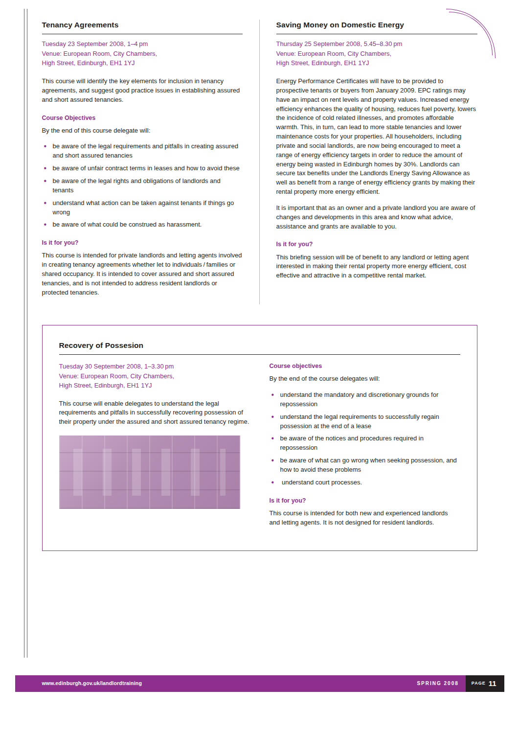Tenancy Agreements
Tuesday 23 September 2008, 1–4 pm
Venue: European Room, City Chambers,
High Street, Edinburgh, EH1 1YJ
This course will identify the key elements for inclusion in tenancy agreements, and suggest good practice issues in establishing assured and short assured tenancies.
Course Objectives
By the end of this course delegate will:
be aware of the legal requirements and pitfalls in creating assured and short assured tenancies
be aware of unfair contract terms in leases and how to avoid these
be aware of the legal rights and obligations of landlords and tenants
understand what action can be taken against tenants if things go wrong
be aware of what could be construed as harassment.
Is it for you?
This course is intended for private landlords and letting agents involved in creating tenancy agreements whether let to individuals / families or shared occupancy. It is intended to cover assured and short assured tenancies, and is not intended to address resident landlords or protected tenancies.
Saving Money on Domestic Energy
Thursday 25 September 2008, 5.45–8.30 pm
Venue: European Room, City Chambers,
High Street, Edinburgh, EH1 1YJ
Energy Performance Certificates will have to be provided to prospective tenants or buyers from January 2009. EPC ratings may have an impact on rent levels and property values. Increased energy efficiency enhances the quality of housing, reduces fuel poverty, lowers the incidence of cold related illnesses, and promotes affordable warmth. This, in turn, can lead to more stable tenancies and lower maintenance costs for your properties. All householders, including private and social landlords, are now being encouraged to meet a range of energy efficiency targets in order to reduce the amount of energy being wasted in Edinburgh homes by 30%. Landlords can secure tax benefits under the Landlords Energy Saving Allowance as well as benefit from a range of energy efficiency grants by making their rental property more energy efficient.
It is important that as an owner and a private landlord you are aware of changes and developments in this area and know what advice, assistance and grants are available to you.
Is it for you?
This briefing session will be of benefit to any landlord or letting agent interested in making their rental property more energy efficient, cost effective and attractive in a competitive rental market.
Recovery of Possesion
Tuesday 30 September 2008, 1–3.30 pm
Venue: European Room, City Chambers,
High Street, Edinburgh, EH1 1YJ
This course will enable delegates to understand the legal requirements and pitfalls in successfully recovering possession of their property under the assured and short assured tenancy regime.
Course objectives
By the end of the course delegates will:
understand the mandatory and discretionary grounds for repossession
understand the legal requirements to successfully regain possession at the end of a lease
be aware of the notices and procedures required in repossession
be aware of what can go wrong when seeking possession, and how to avoid these problems
understand court processes.
Is it for you?
This course is intended for both new and experienced landlords and letting agents. It is not designed for resident landlords.
www.edinburgh.gov.uk/landlordtraining
SPRING 2008
PAGE 11